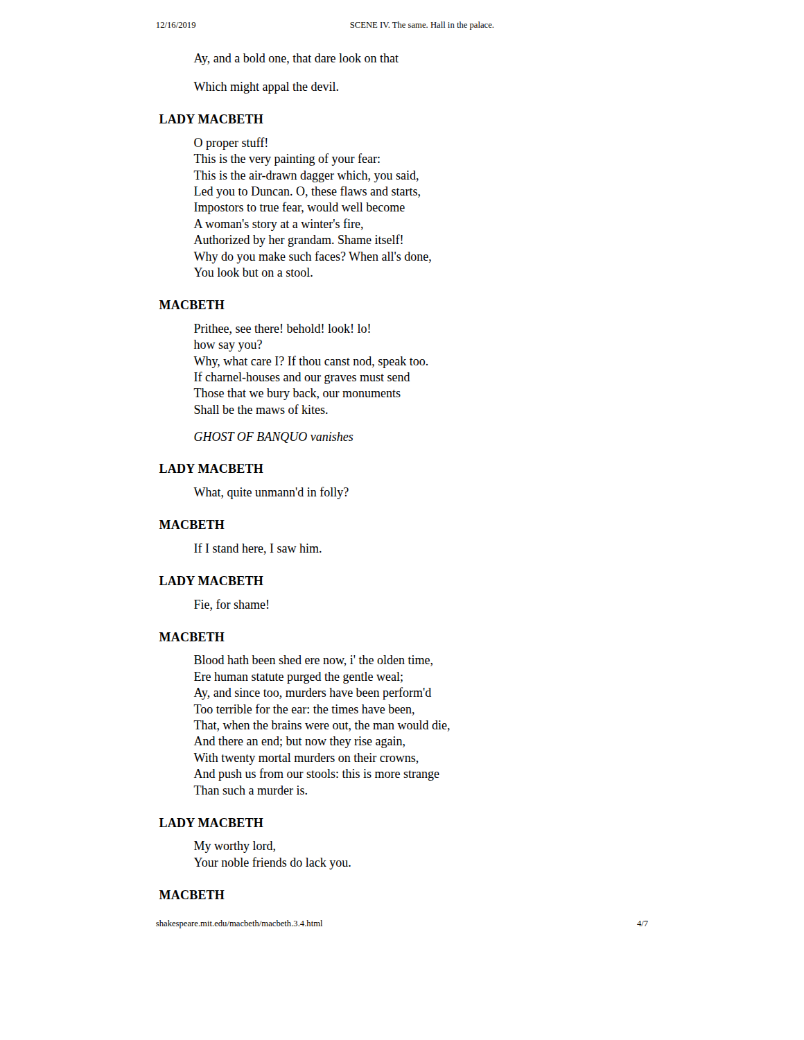12/16/2019 SCENE IV. The same. Hall in the palace.
Ay, and a bold one, that dare look on that
Which might appal the devil.
LADY MACBETH
O proper stuff!
This is the very painting of your fear:
This is the air-drawn dagger which, you said,
Led you to Duncan. O, these flaws and starts,
Impostors to true fear, would well become
A woman's story at a winter's fire,
Authorized by her grandam. Shame itself!
Why do you make such faces? When all's done,
You look but on a stool.
MACBETH
Prithee, see there! behold! look! lo!
how say you?
Why, what care I? If thou canst nod, speak too.
If charnel-houses and our graves must send
Those that we bury back, our monuments
Shall be the maws of kites.
GHOST OF BANQUO vanishes
LADY MACBETH
What, quite unmann'd in folly?
MACBETH
If I stand here, I saw him.
LADY MACBETH
Fie, for shame!
MACBETH
Blood hath been shed ere now, i' the olden time,
Ere human statute purged the gentle weal;
Ay, and since too, murders have been perform'd
Too terrible for the ear: the times have been,
That, when the brains were out, the man would die,
And there an end; but now they rise again,
With twenty mortal murders on their crowns,
And push us from our stools: this is more strange
Than such a murder is.
LADY MACBETH
My worthy lord,
Your noble friends do lack you.
MACBETH
shakespeare.mit.edu/macbeth/macbeth.3.4.html 4/7